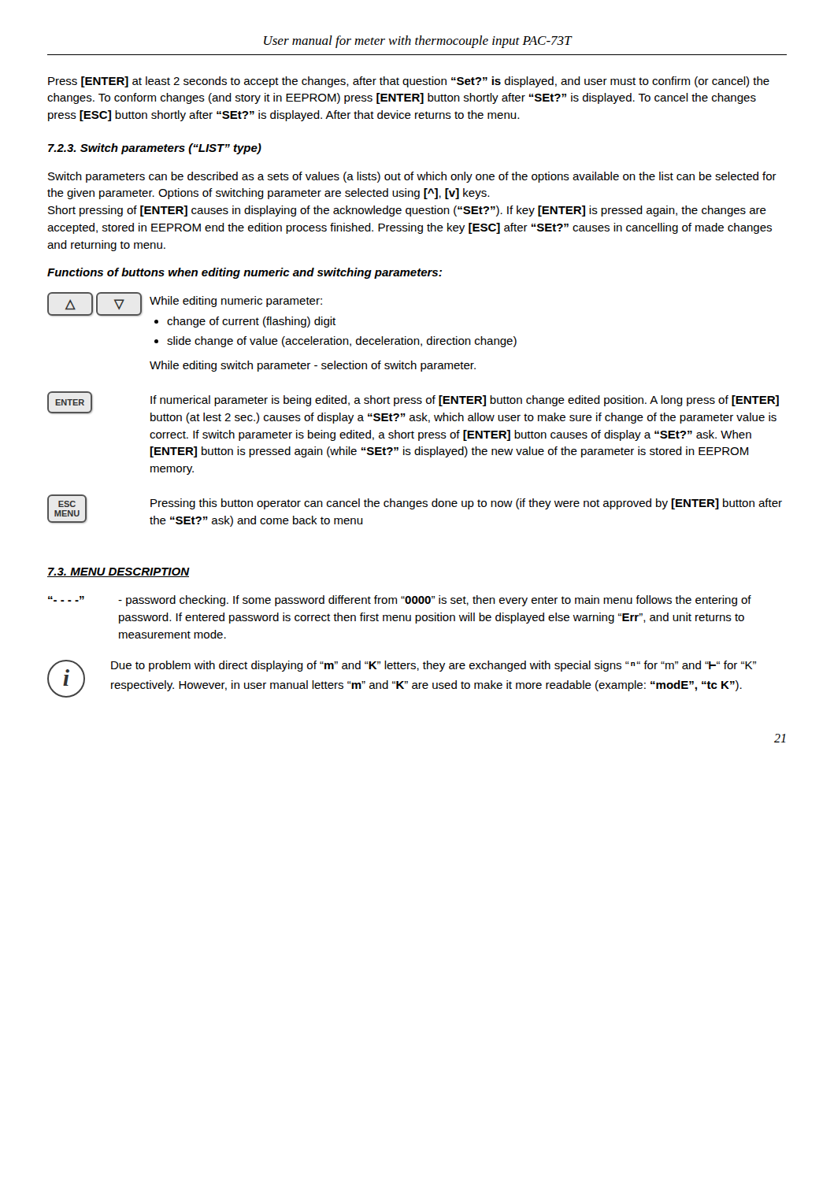User manual for meter with thermocouple input PAC-73T
Press [ENTER] at least 2 seconds to accept the changes, after that question “Set?” is displayed, and user must to confirm (or cancel) the changes. To conform changes (and story it in EEPROM) press [ENTER] button shortly after “SEt?” is displayed. To cancel the changes press [ESC] button shortly after “SEt?” is displayed. After that device returns to the menu.
7.2.3. Switch parameters (“LIST” type)
Switch parameters can be described as a sets of values (a lists) out of which only one of the options available on the list can be selected for the given parameter. Options of switching parameter are selected using [^], [v] keys.
Short pressing of [ENTER] causes in displaying of the acknowledge question (“SEt?”). If key [ENTER] is pressed again, the changes are accepted, stored in EEPROM end the edition process finished. Pressing the key [ESC] after “SEt?” causes in cancelling of made changes and returning to menu.
Functions of buttons when editing numeric and switching parameters:
| △ ▽ | While editing numeric parameter: change of current (flashing) digit slide change of value (acceleration, deceleration, direction change) While editing switch parameter - selection of switch parameter. |
| ENTER | If numerical parameter is being edited, a short press of [ENTER] button change edited position. A long press of [ENTER] button (at lest 2 sec.) causes of display a “SEt?” ask, which allow user to make sure if change of the parameter value is correct. If switch parameter is being edited, a short press of [ENTER] button causes of display a “SEt?” ask. When [ENTER] button is pressed again (while “SEt?” is displayed) the new value of the parameter is stored in EEPROM memory. |
| ESC MENU | Pressing this button operator can cancel the changes done up to now (if they were not approved by [ENTER] button after the “SEt?” ask) and come back to menu |
7.3. MENU DESCRIPTION
“- - - -”
- password checking. If some password different from “0000” is set, then every enter to main menu follows the entering of password. If entered password is correct then first menu position will be displayed else warning “Err”, and unit returns to measurement mode.
i
Due to problem with direct displaying of “m” and “K” letters, they are exchanged with special signs “ⁿ“ for “m” and “⊢“ for “K” respectively. However, in user manual letters “m” and “K” are used to make it more readable (example: “modE”, “tc K”).
21